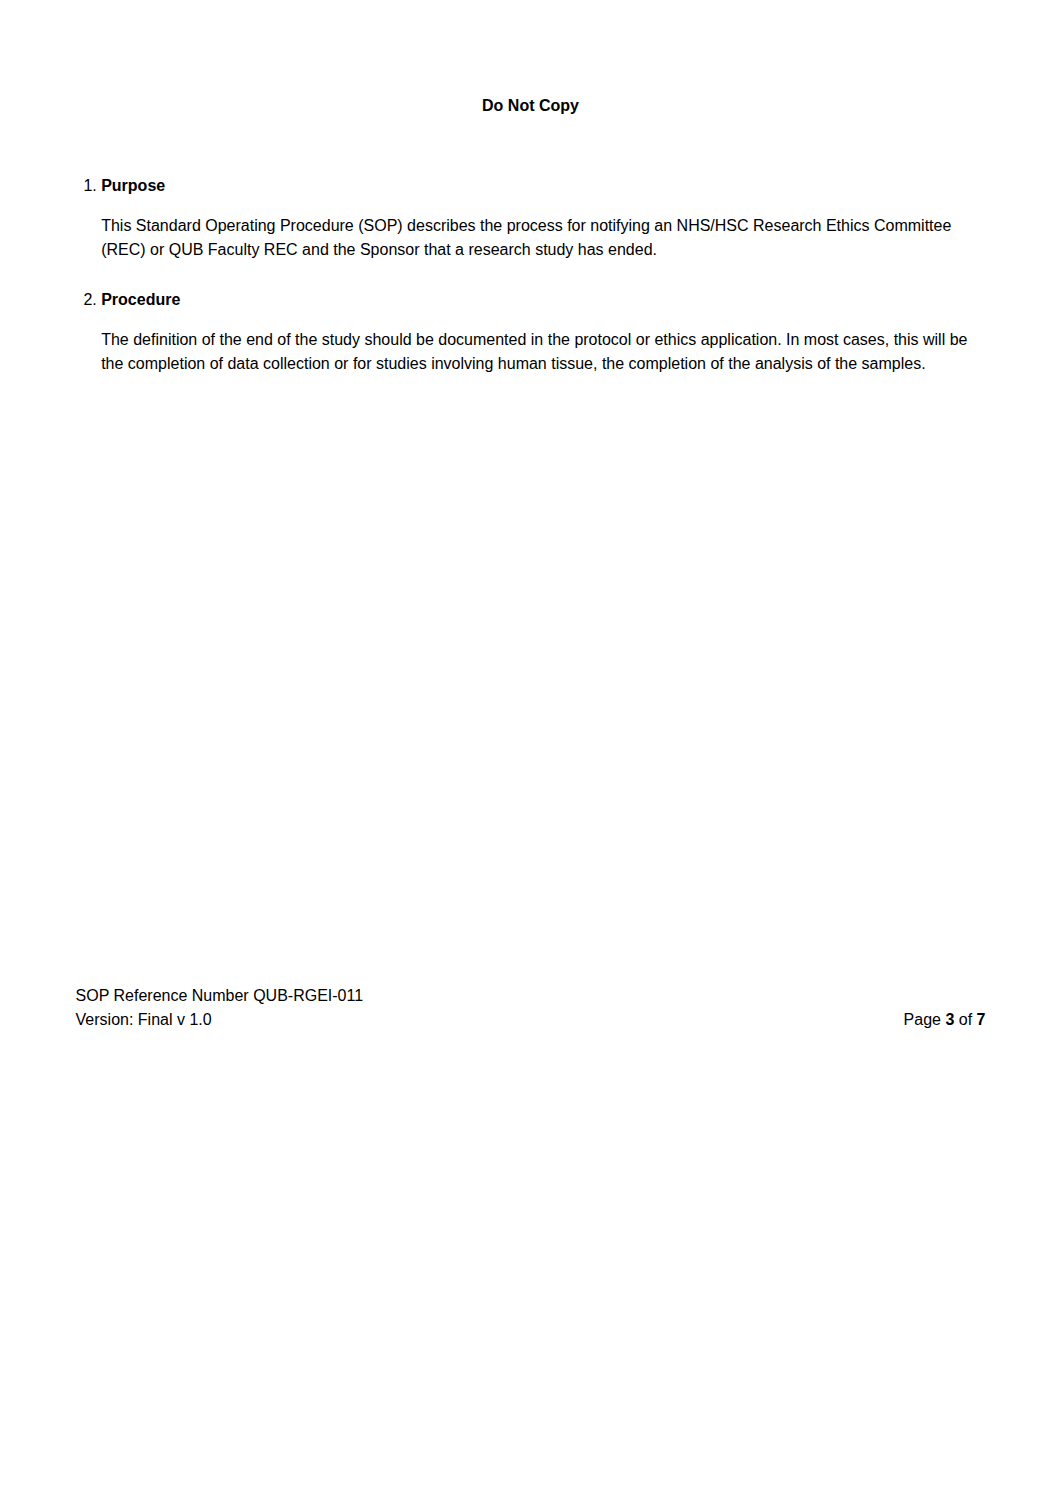Do Not Copy
Purpose
This Standard Operating Procedure (SOP) describes the process for notifying an NHS/HSC Research Ethics Committee (REC) or QUB Faculty REC and the Sponsor that a research study has ended.
Procedure
The definition of the end of the study should be documented in the protocol or ethics application. In most cases, this will be the completion of data collection or for studies involving human tissue, the completion of the analysis of the samples.
SOP Reference Number QUB-RGEI-011
Version: Final v 1.0 Page 3 of 7